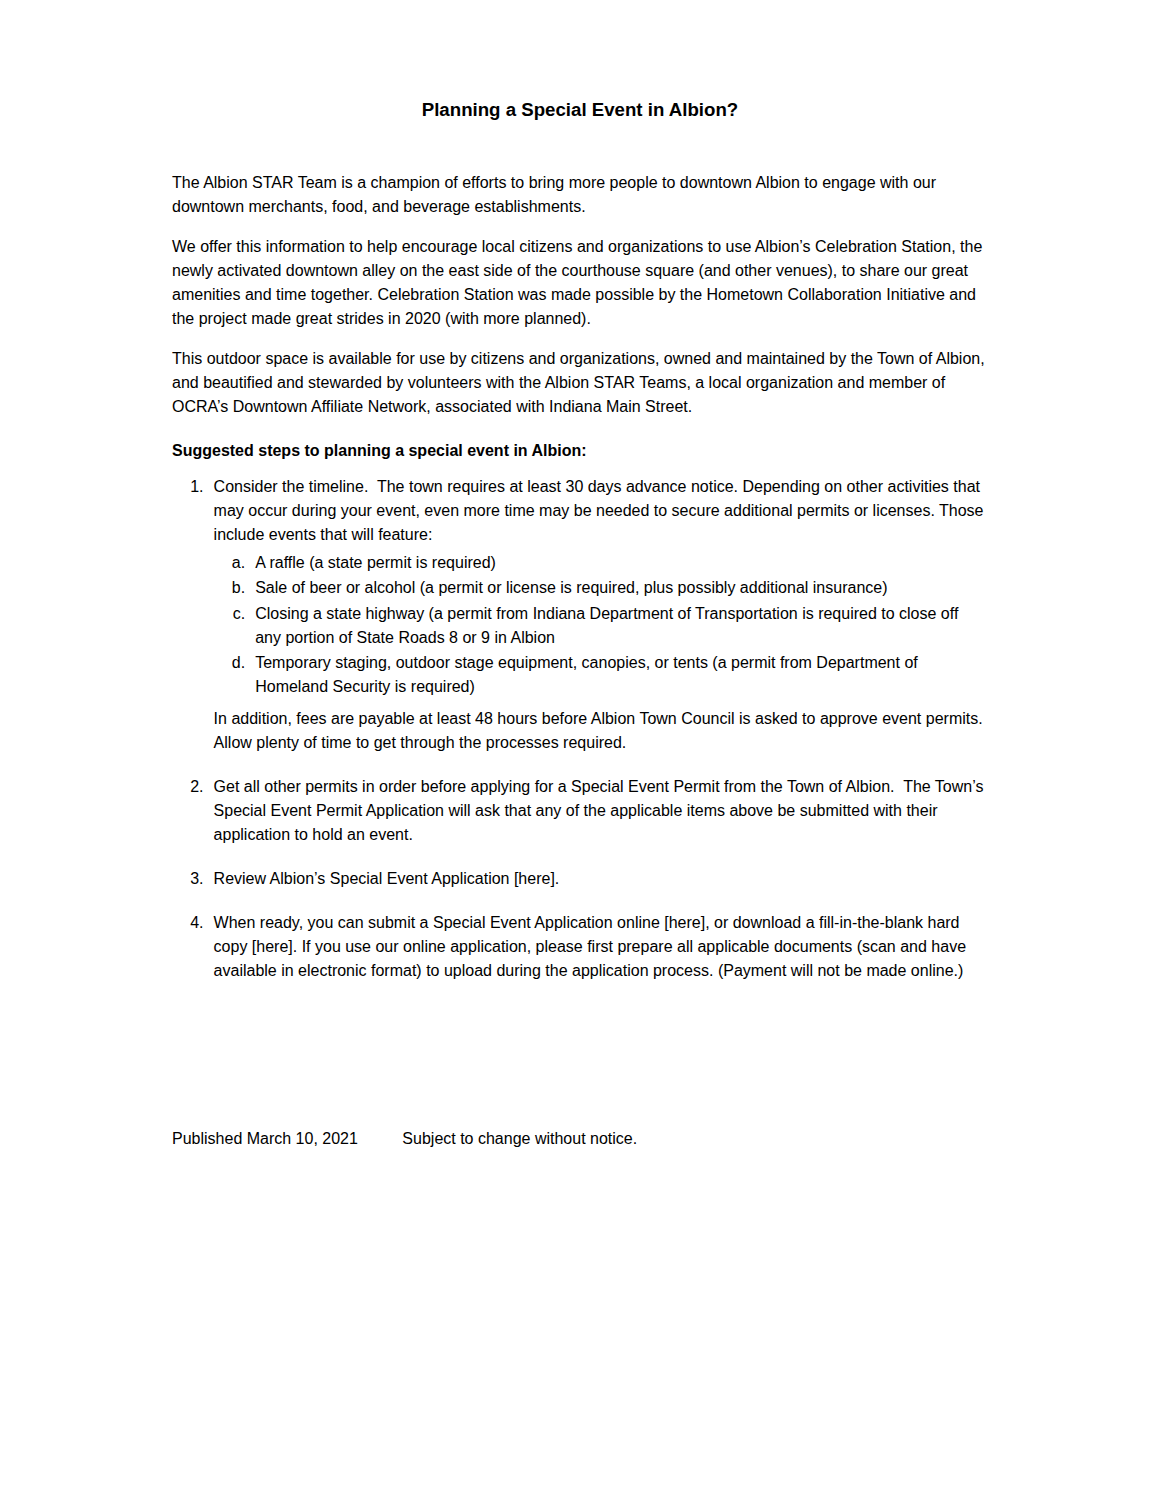Planning a Special Event in Albion?
The Albion STAR Team is a champion of efforts to bring more people to downtown Albion to engage with our downtown merchants, food, and beverage establishments.
We offer this information to help encourage local citizens and organizations to use Albion’s Celebration Station, the newly activated downtown alley on the east side of the courthouse square (and other venues), to share our great amenities and time together. Celebration Station was made possible by the Hometown Collaboration Initiative and the project made great strides in 2020 (with more planned).
This outdoor space is available for use by citizens and organizations, owned and maintained by the Town of Albion, and beautified and stewarded by volunteers with the Albion STAR Teams, a local organization and member of OCRA’s Downtown Affiliate Network, associated with Indiana Main Street.
Suggested steps to planning a special event in Albion:
Consider the timeline. The town requires at least 30 days advance notice. Depending on other activities that may occur during your event, even more time may be needed to secure additional permits or licenses. Those include events that will feature:
A raffle (a state permit is required)
Sale of beer or alcohol (a permit or license is required, plus possibly additional insurance)
Closing a state highway (a permit from Indiana Department of Transportation is required to close off any portion of State Roads 8 or 9 in Albion
Temporary staging, outdoor stage equipment, canopies, or tents (a permit from Department of Homeland Security is required)
In addition, fees are payable at least 48 hours before Albion Town Council is asked to approve event permits. Allow plenty of time to get through the processes required.
Get all other permits in order before applying for a Special Event Permit from the Town of Albion. The Town’s Special Event Permit Application will ask that any of the applicable items above be submitted with their application to hold an event.
Review Albion’s Special Event Application [here].
When ready, you can submit a Special Event Application online [here], or download a fill-in-the-blank hard copy [here]. If you use our online application, please first prepare all applicable documents (scan and have available in electronic format) to upload during the application process. (Payment will not be made online.)
Published March 10, 2021 Subject to change without notice.